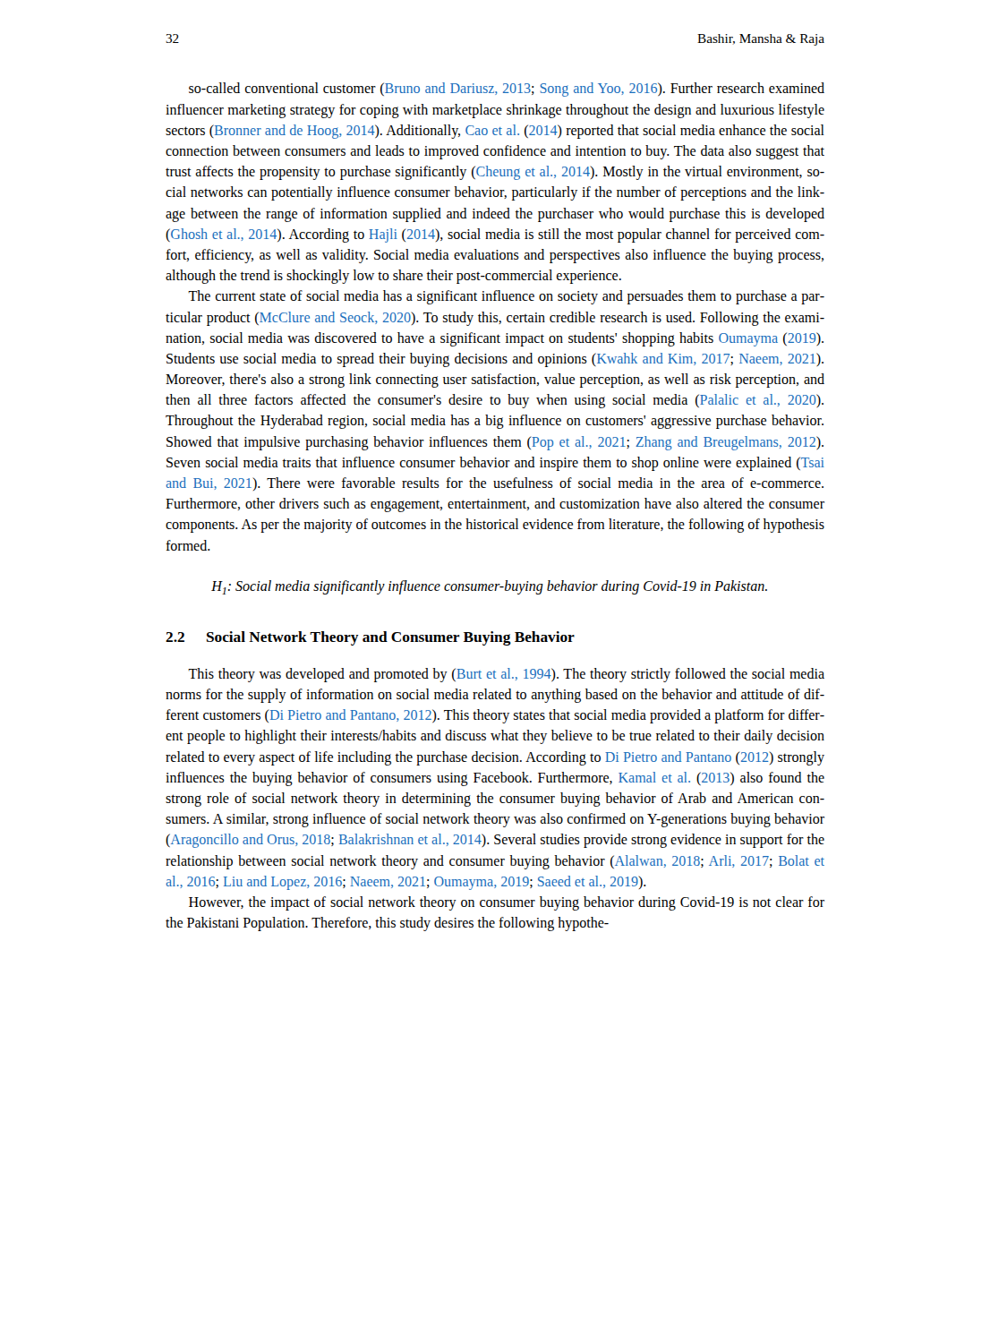32 Bashir, Mansha & Raja
so-called conventional customer (Bruno and Dariusz, 2013; Song and Yoo, 2016). Further research examined influencer marketing strategy for coping with marketplace shrinkage throughout the design and luxurious lifestyle sectors (Bronner and de Hoog, 2014). Additionally, Cao et al. (2014) reported that social media enhance the social connection between consumers and leads to improved confidence and intention to buy. The data also suggest that trust affects the propensity to purchase significantly (Cheung et al., 2014). Mostly in the virtual environment, social networks can potentially influence consumer behavior, particularly if the number of perceptions and the linkage between the range of information supplied and indeed the purchaser who would purchase this is developed (Ghosh et al., 2014). According to Hajli (2014), social media is still the most popular channel for perceived comfort, efficiency, as well as validity. Social media evaluations and perspectives also influence the buying process, although the trend is shockingly low to share their post-commercial experience.
The current state of social media has a significant influence on society and persuades them to purchase a particular product (McClure and Seock, 2020). To study this, certain credible research is used. Following the examination, social media was discovered to have a significant impact on students' shopping habits Oumayma (2019). Students use social media to spread their buying decisions and opinions (Kwahk and Kim, 2017; Naeem, 2021). Moreover, there's also a strong link connecting user satisfaction, value perception, as well as risk perception, and then all three factors affected the consumer's desire to buy when using social media (Palalic et al., 2020). Throughout the Hyderabad region, social media has a big influence on customers' aggressive purchase behavior. Showed that impulsive purchasing behavior influences them (Pop et al., 2021; Zhang and Breugelmans, 2012). Seven social media traits that influence consumer behavior and inspire them to shop online were explained (Tsai and Bui, 2021). There were favorable results for the usefulness of social media in the area of e-commerce. Furthermore, other drivers such as engagement, entertainment, and customization have also altered the consumer components. As per the majority of outcomes in the historical evidence from literature, the following of hypothesis formed.
H1: Social media significantly influence consumer-buying behavior during Covid-19 in Pakistan.
2.2 Social Network Theory and Consumer Buying Behavior
This theory was developed and promoted by (Burt et al., 1994). The theory strictly followed the social media norms for the supply of information on social media related to anything based on the behavior and attitude of different customers (Di Pietro and Pantano, 2012). This theory states that social media provided a platform for different people to highlight their interests/habits and discuss what they believe to be true related to their daily decision related to every aspect of life including the purchase decision. According to Di Pietro and Pantano (2012) strongly influences the buying behavior of consumers using Facebook. Furthermore, Kamal et al. (2013) also found the strong role of social network theory in determining the consumer buying behavior of Arab and American consumers. A similar, strong influence of social network theory was also confirmed on Y-generations buying behavior (Aragoncillo and Orus, 2018; Balakrishnan et al., 2014). Several studies provide strong evidence in support for the relationship between social network theory and consumer buying behavior (Alalwan, 2018; Arli, 2017; Bolat et al., 2016; Liu and Lopez, 2016; Naeem, 2021; Oumayma, 2019; Saeed et al., 2019).
However, the impact of social network theory on consumer buying behavior during Covid-19 is not clear for the Pakistani Population. Therefore, this study desires the following hypothe-